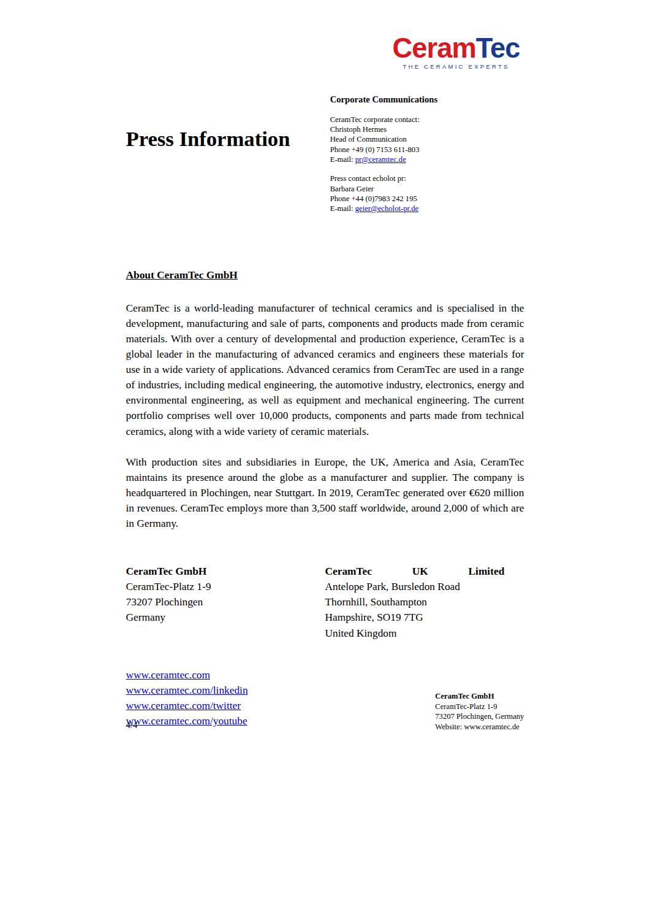Ceram Tec
THE CERAMIC EXPERTS
Press Information
Corporate Communications
CeramTec corporate contact:
Christoph Hermes
Head of Communication
Phone +49 (0) 7153 611-803
E-mail: pr@ceramtec.de
Press contact echolot pr:
Barbara Geier
Phone +44 (0)7983 242 195
E-mail: geier@echolot-pr.de
About CeramTec GmbH
CeramTec is a world-leading manufacturer of technical ceramics and is specialised in the development, manufacturing and sale of parts, components and products made from ceramic materials. With over a century of developmental and production experience, CeramTec is a global leader in the manufacturing of advanced ceramics and engineers these materials for use in a wide variety of applications. Advanced ceramics from CeramTec are used in a range of industries, including medical engineering, the automotive industry, electronics, energy and environmental engineering, as well as equipment and mechanical engineering. The current portfolio comprises well over 10,000 products, components and parts made from technical ceramics, along with a wide variety of ceramic materials.
With production sites and subsidiaries in Europe, the UK, America and Asia, CeramTec maintains its presence around the globe as a manufacturer and supplier. The company is headquartered in Plochingen, near Stuttgart. In 2019, CeramTec generated over €620 million in revenues. CeramTec employs more than 3,500 staff worldwide, around 2,000 of which are in Germany.
CeramTec GmbH
CeramTec-Platz 1-9
73207 Plochingen
Germany
CeramTec UK Limited
Antelope Park, Bursledon Road
Thornhill, Southampton
Hampshire, SO19 7TG
United Kingdom
www.ceramtec.com www.ceramtec.com/linkedin www.ceramtec.com/twitter www.ceramtec.com/youtube
4/4
CeramTec GmbH
CeramTec-Platz 1-9
73207 Plochingen, Germany
Website: www.ceramtec.de